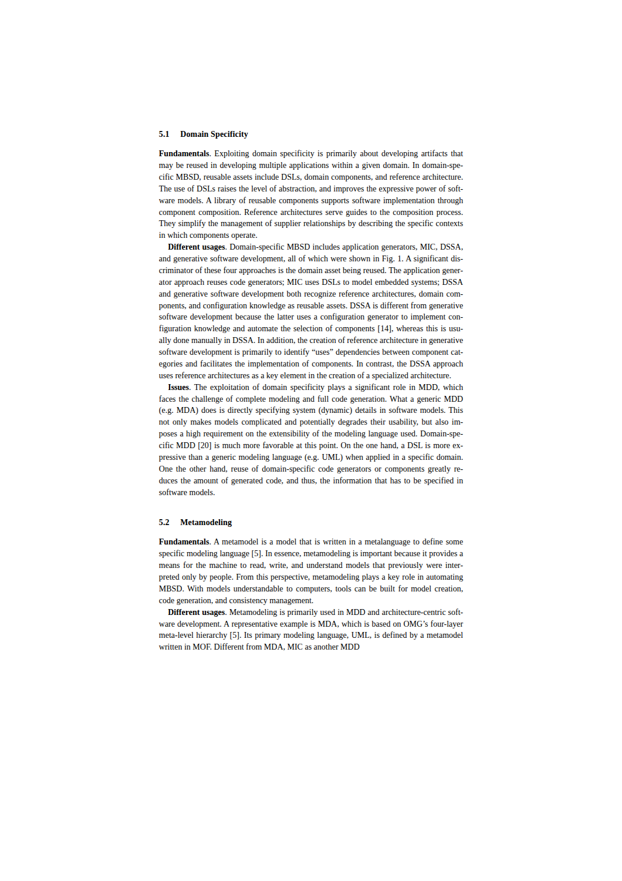5.1 Domain Specificity
Fundamentals. Exploiting domain specificity is primarily about developing artifacts that may be reused in developing multiple applications within a given domain. In domain-specific MBSD, reusable assets include DSLs, domain components, and reference architecture. The use of DSLs raises the level of abstraction, and improves the expressive power of software models. A library of reusable components supports software implementation through component composition. Reference architectures serve guides to the composition process. They simplify the management of supplier relationships by describing the specific contexts in which components operate.
Different usages. Domain-specific MBSD includes application generators, MIC, DSSA, and generative software development, all of which were shown in Fig. 1. A significant discriminator of these four approaches is the domain asset being reused. The application generator approach reuses code generators; MIC uses DSLs to model embedded systems; DSSA and generative software development both recognize reference architectures, domain components, and configuration knowledge as reusable assets. DSSA is different from generative software development because the latter uses a configuration generator to implement configuration knowledge and automate the selection of components [14], whereas this is usually done manually in DSSA. In addition, the creation of reference architecture in generative software development is primarily to identify “uses” dependencies between component categories and facilitates the implementation of components. In contrast, the DSSA approach uses reference architectures as a key element in the creation of a specialized architecture.
Issues. The exploitation of domain specificity plays a significant role in MDD, which faces the challenge of complete modeling and full code generation. What a generic MDD (e.g. MDA) does is directly specifying system (dynamic) details in software models. This not only makes models complicated and potentially degrades their usability, but also imposes a high requirement on the extensibility of the modeling language used. Domain-specific MDD [20] is much more favorable at this point. On the one hand, a DSL is more expressive than a generic modeling language (e.g. UML) when applied in a specific domain. One the other hand, reuse of domain-specific code generators or components greatly reduces the amount of generated code, and thus, the information that has to be specified in software models.
5.2 Metamodeling
Fundamentals. A metamodel is a model that is written in a metalanguage to define some specific modeling language [5]. In essence, metamodeling is important because it provides a means for the machine to read, write, and understand models that previously were interpreted only by people. From this perspective, metamodeling plays a key role in automating MBSD. With models understandable to computers, tools can be built for model creation, code generation, and consistency management.
Different usages. Metamodeling is primarily used in MDD and architecture-centric software development. A representative example is MDA, which is based on OMG’s four-layer meta-level hierarchy [5]. Its primary modeling language, UML, is defined by a metamodel written in MOF. Different from MDA, MIC as another MDD